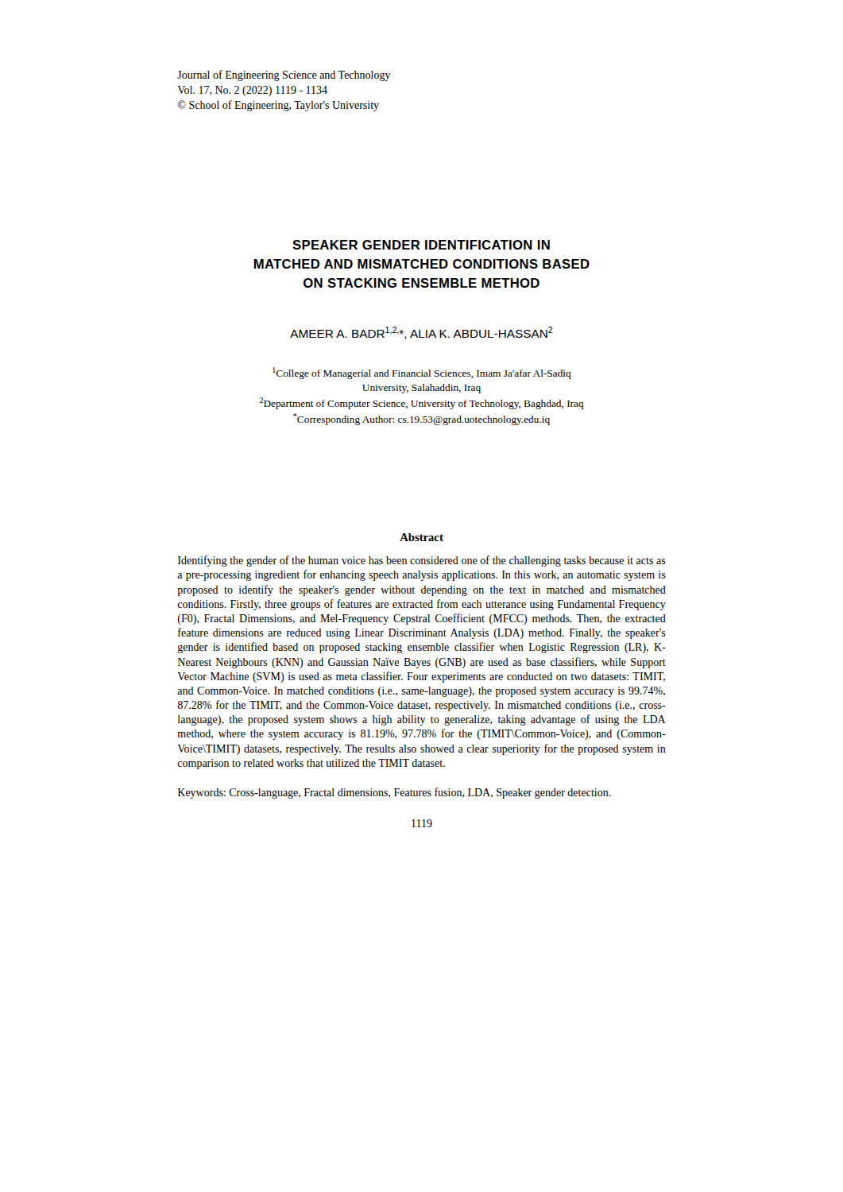Journal of Engineering Science and Technology
Vol. 17, No. 2 (2022) 1119 - 1134
© School of Engineering, Taylor's University
Speaker Gender Identification in
Matched and Mismatched Conditions Based
on Stacking Ensemble Method
AMEER A. BADR1,2,*, ALIA K. ABDUL-HASSAN2
1College of Managerial and Financial Sciences, Imam Ja'afar Al-Sadiq
University, Salahaddin, Iraq
2Department of Computer Science, University of Technology, Baghdad, Iraq
*Corresponding Author: cs.19.53@grad.uotechnology.edu.iq
Abstract
Identifying the gender of the human voice has been considered one of the challenging tasks because it acts as a pre-processing ingredient for enhancing speech analysis applications. In this work, an automatic system is proposed to identify the speaker's gender without depending on the text in matched and mismatched conditions. Firstly, three groups of features are extracted from each utterance using Fundamental Frequency (F0), Fractal Dimensions, and Mel-Frequency Cepstral Coefficient (MFCC) methods. Then, the extracted feature dimensions are reduced using Linear Discriminant Analysis (LDA) method. Finally, the speaker's gender is identified based on proposed stacking ensemble classifier when Logistic Regression (LR), K-Nearest Neighbours (KNN) and Gaussian Naïve Bayes (GNB) are used as base classifiers, while Support Vector Machine (SVM) is used as meta classifier. Four experiments are conducted on two datasets: TIMIT, and Common-Voice. In matched conditions (i.e., same-language), the proposed system accuracy is 99.74%, 87.28% for the TIMIT, and the Common-Voice dataset, respectively. In mismatched conditions (i.e., cross-language), the proposed system shows a high ability to generalize, taking advantage of using the LDA method, where the system accuracy is 81.19%, 97.78% for the (TIMIT\Common-Voice), and (Common-Voice\TIMIT) datasets, respectively. The results also showed a clear superiority for the proposed system in comparison to related works that utilized the TIMIT dataset.
Keywords: Cross-language, Fractal dimensions, Features fusion, LDA, Speaker gender detection.
1119